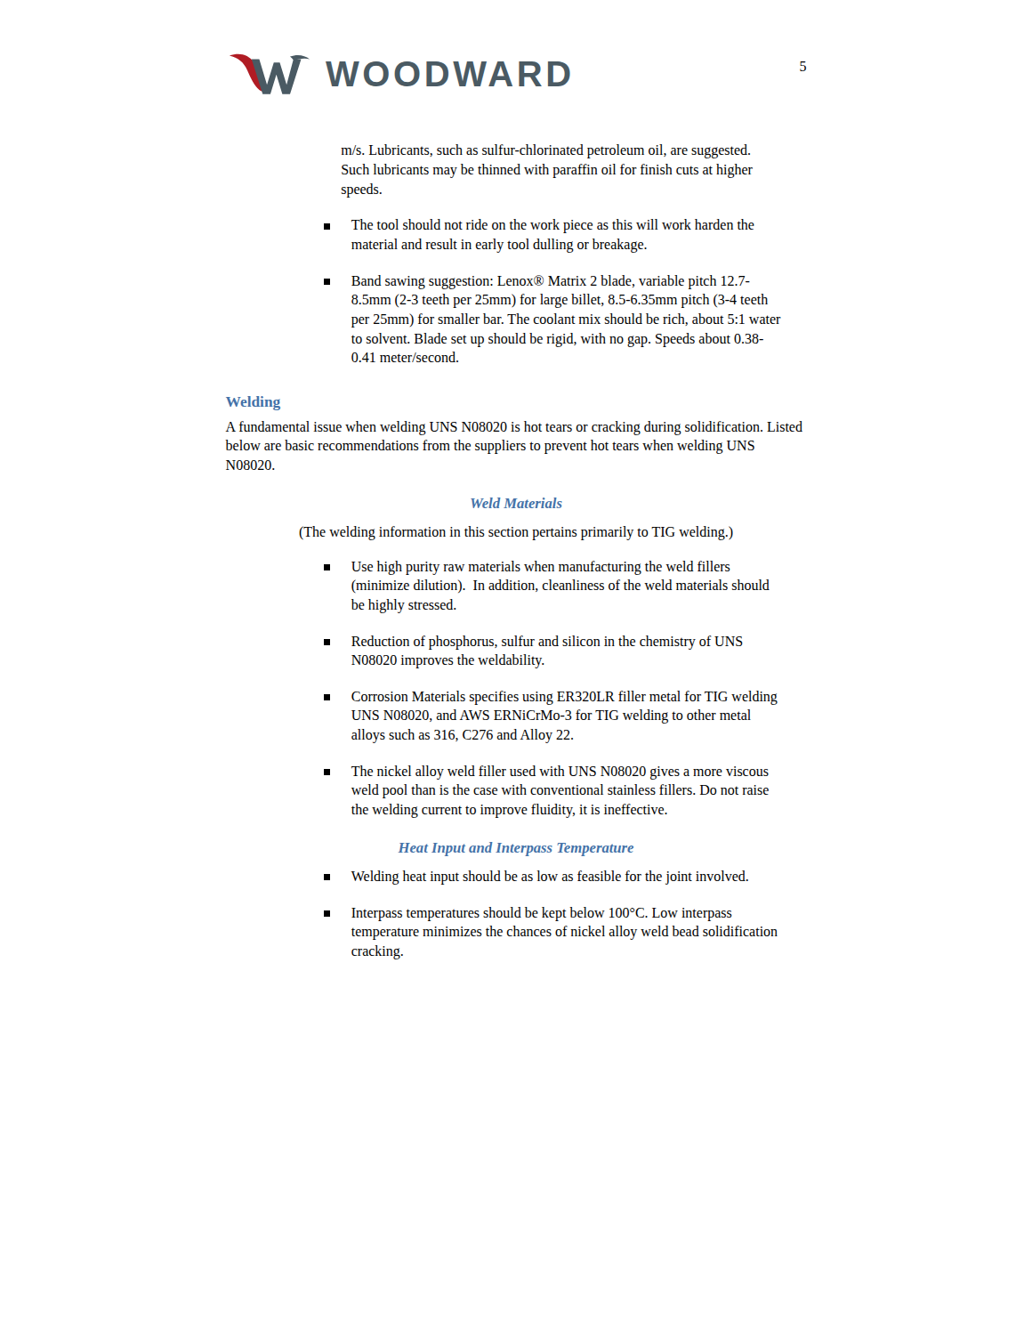5
WOODWARD
m/s. Lubricants, such as sulfur-chlorinated petroleum oil, are suggested. Such lubricants may be thinned with paraffin oil for finish cuts at higher speeds.
The tool should not ride on the work piece as this will work harden the material and result in early tool dulling or breakage.
Band sawing suggestion: Lenox® Matrix 2 blade, variable pitch 12.7-8.5mm (2-3 teeth per 25mm) for large billet, 8.5-6.35mm pitch (3-4 teeth per 25mm) for smaller bar. The coolant mix should be rich, about 5:1 water to solvent. Blade set up should be rigid, with no gap. Speeds about 0.38-0.41 meter/second.
Welding
A fundamental issue when welding UNS N08020 is hot tears or cracking during solidification. Listed below are basic recommendations from the suppliers to prevent hot tears when welding UNS N08020.
Weld Materials
(The welding information in this section pertains primarily to TIG welding.)
Use high purity raw materials when manufacturing the weld fillers (minimize dilution). In addition, cleanliness of the weld materials should be highly stressed.
Reduction of phosphorus, sulfur and silicon in the chemistry of UNS N08020 improves the weldability.
Corrosion Materials specifies using ER320LR filler metal for TIG welding UNS N08020, and AWS ERNiCrMo-3 for TIG welding to other metal alloys such as 316, C276 and Alloy 22.
The nickel alloy weld filler used with UNS N08020 gives a more viscous weld pool than is the case with conventional stainless fillers. Do not raise the welding current to improve fluidity, it is ineffective.
Heat Input and Interpass Temperature
Welding heat input should be as low as feasible for the joint involved.
Interpass temperatures should be kept below 100°C. Low interpass temperature minimizes the chances of nickel alloy weld bead solidification cracking.